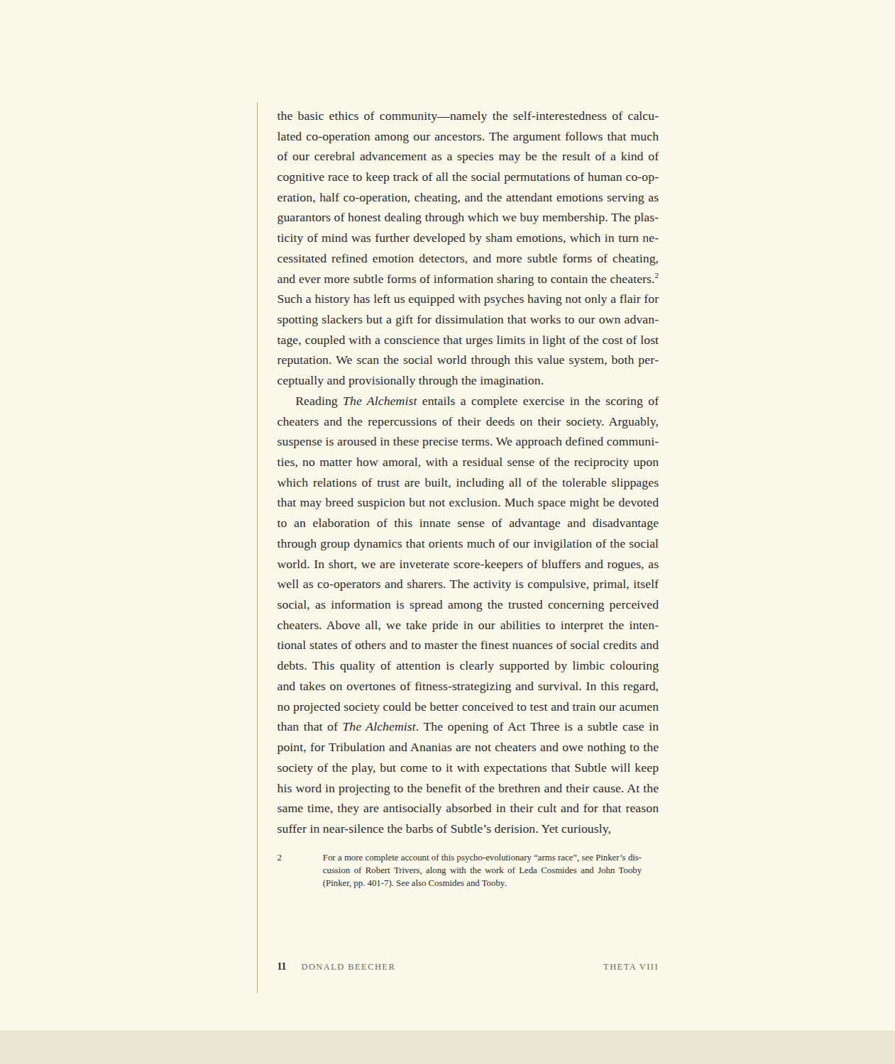the basic ethics of community—namely the self-interestedness of calculated co-operation among our ancestors. The argument follows that much of our cerebral advancement as a species may be the result of a kind of cognitive race to keep track of all the social permutations of human co-operation, half co-operation, cheating, and the attendant emotions serving as guarantors of honest dealing through which we buy membership. The plasticity of mind was further developed by sham emotions, which in turn necessitated refined emotion detectors, and more subtle forms of cheating, and ever more subtle forms of information sharing to contain the cheaters.2 Such a history has left us equipped with psyches having not only a flair for spotting slackers but a gift for dissimulation that works to our own advantage, coupled with a conscience that urges limits in light of the cost of lost reputation. We scan the social world through this value system, both perceptually and provisionally through the imagination.
Reading The Alchemist entails a complete exercise in the scoring of cheaters and the repercussions of their deeds on their society. Arguably, suspense is aroused in these precise terms. We approach defined communities, no matter how amoral, with a residual sense of the reciprocity upon which relations of trust are built, including all of the tolerable slippages that may breed suspicion but not exclusion. Much space might be devoted to an elaboration of this innate sense of advantage and disadvantage through group dynamics that orients much of our invigilation of the social world. In short, we are inveterate score-keepers of bluffers and rogues, as well as co-operators and sharers. The activity is compulsive, primal, itself social, as information is spread among the trusted concerning perceived cheaters. Above all, we take pride in our abilities to interpret the intentional states of others and to master the finest nuances of social credits and debts. This quality of attention is clearly supported by limbic colouring and takes on overtones of fitness-strategizing and survival. In this regard, no projected society could be better conceived to test and train our acumen than that of The Alchemist. The opening of Act Three is a subtle case in point, for Tribulation and Ananias are not cheaters and owe nothing to the society of the play, but come to it with expectations that Subtle will keep his word in projecting to the benefit of the brethren and their cause. At the same time, they are antisocially absorbed in their cult and for that reason suffer in near-silence the barbs of Subtle’s derision. Yet curiously,
2
For a more complete account of this psycho-evolutionary “arms race”, see Pinker’s discussion of Robert Trivers, along with the work of Leda Cosmides and John Tooby (Pinker, pp. 401-7). See also Cosmides and Tooby.
11 Donald Beecher Theta VIII